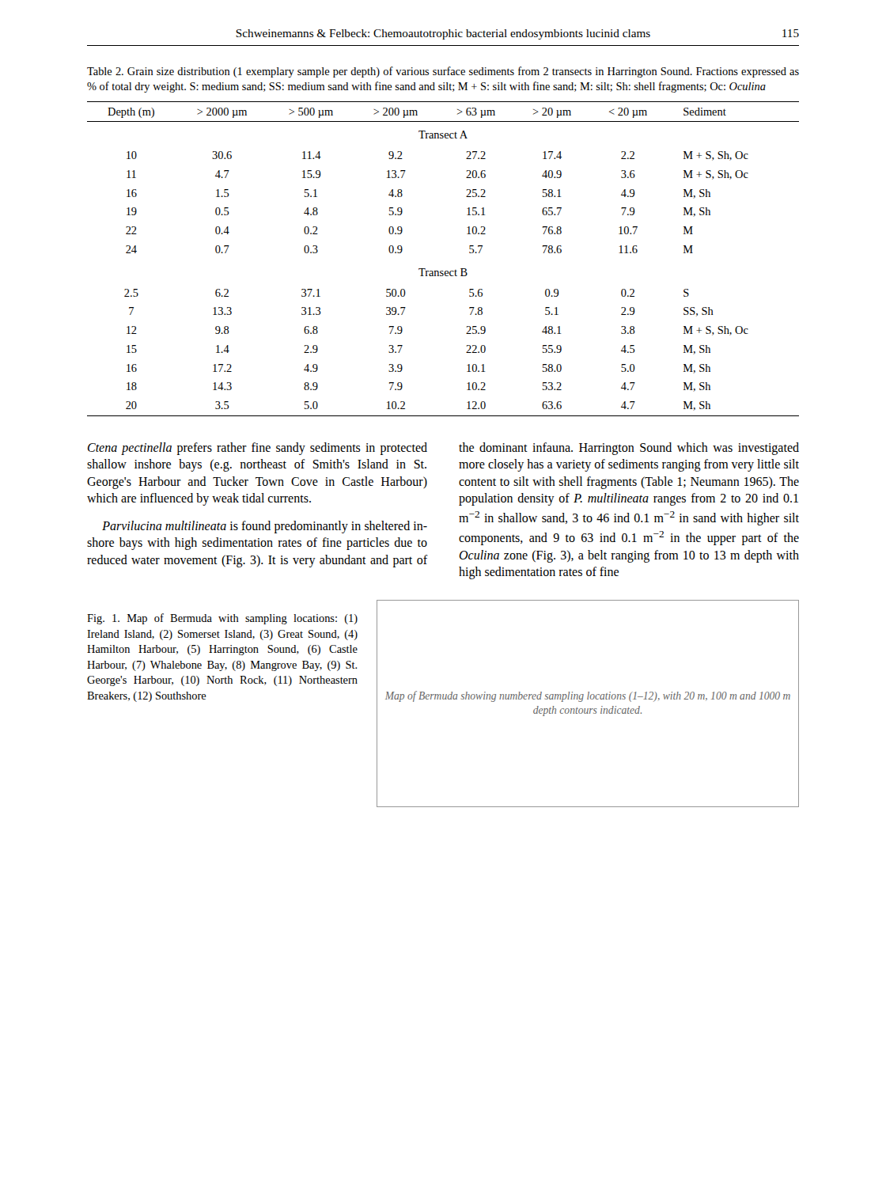Schweinemanns & Felbeck: Chemoautotrophic bacterial endosymbionts lucinid clams 115
Table 2. Grain size distribution (1 exemplary sample per depth) of various surface sediments from 2 transects in Harrington Sound. Fractions expressed as % of total dry weight. S: medium sand; SS: medium sand with fine sand and silt; M + S: silt with fine sand; M: silt; Sh: shell fragments; Oc: Oculina
| Depth (m) | > 2000 µm | > 500 µm | > 200 µm | > 63 µm | > 20 µm | < 20 µm | Sediment |
| --- | --- | --- | --- | --- | --- | --- | --- |
| Transect A |
| 10 | 30.6 | 11.4 | 9.2 | 27.2 | 17.4 | 2.2 | M + S, Sh, Oc |
| 11 | 4.7 | 15.9 | 13.7 | 20.6 | 40.9 | 3.6 | M + S, Sh, Oc |
| 16 | 1.5 | 5.1 | 4.8 | 25.2 | 58.1 | 4.9 | M, Sh |
| 19 | 0.5 | 4.8 | 5.9 | 15.1 | 65.7 | 7.9 | M, Sh |
| 22 | 0.4 | 0.2 | 0.9 | 10.2 | 76.8 | 10.7 | M |
| 24 | 0.7 | 0.3 | 0.9 | 5.7 | 78.6 | 11.6 | M |
| Transect B |
| 2.5 | 6.2 | 37.1 | 50.0 | 5.6 | 0.9 | 0.2 | S |
| 7 | 13.3 | 31.3 | 39.7 | 7.8 | 5.1 | 2.9 | SS, Sh |
| 12 | 9.8 | 6.8 | 7.9 | 25.9 | 48.1 | 3.8 | M + S, Sh, Oc |
| 15 | 1.4 | 2.9 | 3.7 | 22.0 | 55.9 | 4.5 | M, Sh |
| 16 | 17.2 | 4.9 | 3.9 | 10.1 | 58.0 | 5.0 | M, Sh |
| 18 | 14.3 | 8.9 | 7.9 | 10.2 | 53.2 | 4.7 | M, Sh |
| 20 | 3.5 | 5.0 | 10.2 | 12.0 | 63.6 | 4.7 | M, Sh |
Ctena pectinella prefers rather fine sandy sediments in protected shallow inshore bays (e.g. northeast of Smith's Island in St. George's Harbour and Tucker Town Cove in Castle Harbour) which are influenced by weak tidal currents.
Parvilucina multilineata is found predominantly in sheltered inshore bays with high sedimentation rates of fine particles due to reduced water movement (Fig. 3). It is very abundant and part of the dominant infauna. Harrington Sound which was investigated more closely has a variety of sediments ranging from very little silt content to silt with shell fragments (Table 1; Neumann 1965). The population density of P. multilineata ranges from 2 to 20 ind 0.1 m−2 in shallow sand, 3 to 46 ind 0.1 m−2 in sand with higher silt components, and 9 to 63 ind 0.1 m−2 in the upper part of the Oculina zone (Fig. 3), a belt ranging from 10 to 13 m depth with high sedimentation rates of fine
Fig. 1. Map of Bermuda with sampling locations: (1) Ireland Island, (2) Somerset Island, (3) Great Sound, (4) Hamilton Harbour, (5) Harrington Sound, (6) Castle Harbour, (7) Whalebone Bay, (8) Mangrove Bay, (9) St. George's Harbour, (10) North Rock, (11) Northeastern Breakers, (12) Southshore
Map of Bermuda showing numbered sampling locations (1–12), with 20 m, 100 m and 1000 m depth contours indicated.